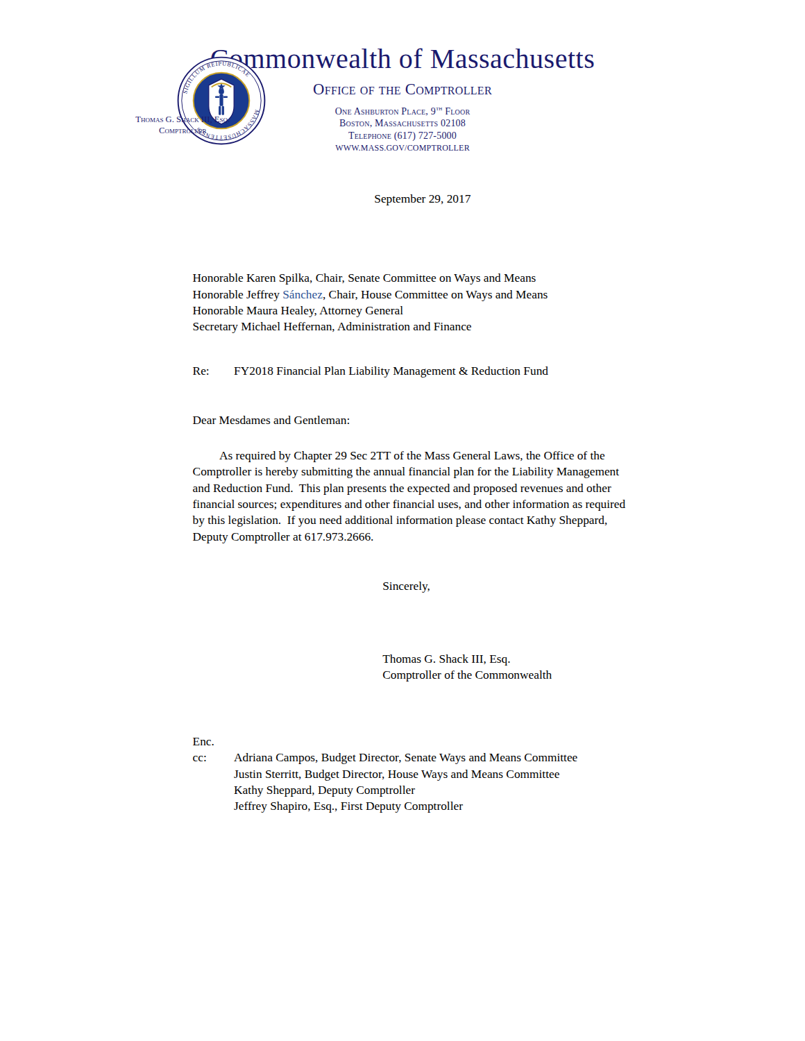SIGILLUM REIPUBLICAE MASSACHUSETTENSIS
Commonwealth of Massachusetts
Office of the Comptroller
One Ashburton Place, 9th Floor
Boston, Massachusetts 02108
Telephone (617) 727-5000
www.mass.gov/comptroller
Thomas G. Shack III, Esq.
Comptroller
September 29, 2017
Honorable Karen Spilka, Chair, Senate Committee on Ways and Means
Honorable Jeffrey Sánchez, Chair, House Committee on Ways and Means
Honorable Maura Healey, Attorney General
Secretary Michael Heffernan, Administration and Finance
Re: FY2018 Financial Plan Liability Management & Reduction Fund
Dear Mesdames and Gentleman:
As required by Chapter 29 Sec 2TT of the Mass General Laws, the Office of the Comptroller is hereby submitting the annual financial plan for the Liability Management and Reduction Fund. This plan presents the expected and proposed revenues and other financial sources; expenditures and other financial uses, and other information as required by this legislation. If you need additional information please contact Kathy Sheppard, Deputy Comptroller at 617.973.2666.
Sincerely,
Thomas G. Shack III, Esq.
Comptroller of the Commonwealth
Enc.
| cc: | Adriana Campos, Budget Director, Senate Ways and Means Committee |
| | Justin Sterritt, Budget Director, House Ways and Means Committee |
| | Kathy Sheppard, Deputy Comptroller |
| | Jeffrey Shapiro, Esq., First Deputy Comptroller |